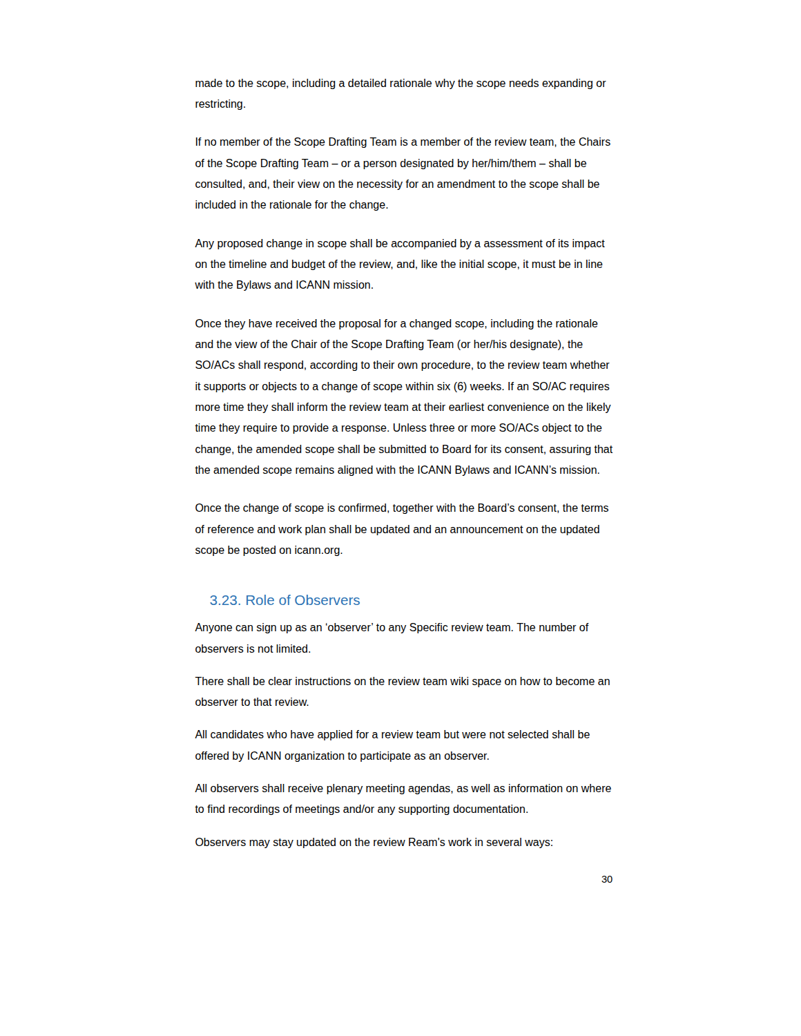made to the scope, including a detailed rationale why the scope needs expanding or restricting.
If no member of the Scope Drafting Team is a member of the review team, the Chairs of the Scope Drafting Team – or a person designated by her/him/them – shall be consulted, and, their view on the necessity for an amendment to the scope shall be included in the rationale for the change.
Any proposed change in scope shall be accompanied by a assessment of its impact on the timeline and budget of the review, and, like the initial scope, it must be in line with the Bylaws and ICANN mission.
Once they have received the proposal for a changed scope, including the rationale and the view of the Chair of the Scope Drafting Team (or her/his designate), the SO/ACs shall respond, according to their own procedure, to the review team whether it supports or objects to a change of scope within six (6) weeks. If an SO/AC requires more time they shall inform the review team at their earliest convenience on the likely time they require to provide a response. Unless three or more SO/ACs object to the change, the amended scope shall be submitted to Board for its consent, assuring that the amended scope remains aligned with the ICANN Bylaws and ICANN’s mission.
Once the change of scope is confirmed, together with the Board’s consent, the terms of reference and work plan shall be updated and an announcement on the updated scope be posted on icann.org.
3.23. Role of Observers
Anyone can sign up as an ‘observer’ to any Specific review team. The number of observers is not limited.
There shall be clear instructions on the review team wiki space on how to become an observer to that review.
All candidates who have applied for a review team but were not selected shall be offered by ICANN organization to participate as an observer.
All observers shall receive plenary meeting agendas, as well as information on where to find recordings of meetings and/or any supporting documentation.
Observers may stay updated on the review Ream's work in several ways:
30